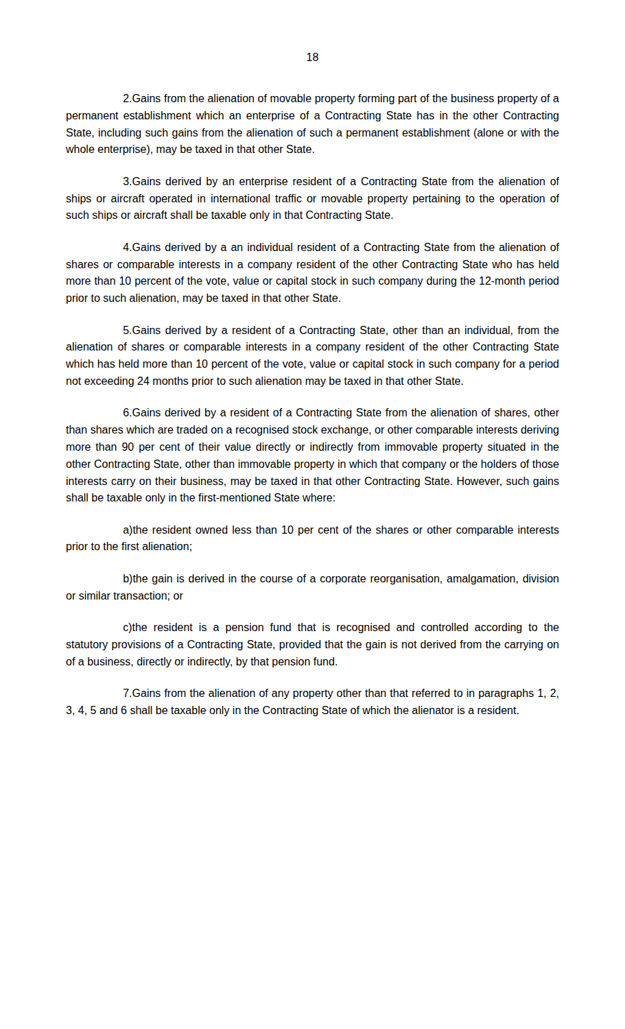18
2. Gains from the alienation of movable property forming part of the business property of a permanent establishment which an enterprise of a Contracting State has in the other Contracting State, including such gains from the alienation of such a permanent establishment (alone or with the whole enterprise), may be taxed in that other State.
3. Gains derived by an enterprise resident of a Contracting State from the alienation of ships or aircraft operated in international traffic or movable property pertaining to the operation of such ships or aircraft shall be taxable only in that Contracting State.
4. Gains derived by a an individual resident of a Contracting State from the alienation of shares or comparable interests in a company resident of the other Contracting State who has held more than 10 percent of the vote, value or capital stock in such company during the 12-month period prior to such alienation, may be taxed in that other State.
5. Gains derived by a resident of a Contracting State, other than an individual, from the alienation of shares or comparable interests in a company resident of the other Contracting State which has held more than 10 percent of the vote, value or capital stock in such company for a period not exceeding 24 months prior to such alienation may be taxed in that other State.
6. Gains derived by a resident of a Contracting State from the alienation of shares, other than shares which are traded on a recognised stock exchange, or other comparable interests deriving more than 90 per cent of their value directly or indirectly from immovable property situated in the other Contracting State, other than immovable property in which that company or the holders of those interests carry on their business, may be taxed in that other Contracting State. However, such gains shall be taxable only in the first-mentioned State where:
a) the resident owned less than 10 per cent of the shares or other comparable interests prior to the first alienation;
b) the gain is derived in the course of a corporate reorganisation, amalgamation, division or similar transaction; or
c) the resident is a pension fund that is recognised and controlled according to the statutory provisions of a Contracting State, provided that the gain is not derived from the carrying on of a business, directly or indirectly, by that pension fund.
7. Gains from the alienation of any property other than that referred to in paragraphs 1, 2, 3, 4, 5 and 6 shall be taxable only in the Contracting State of which the alienator is a resident.